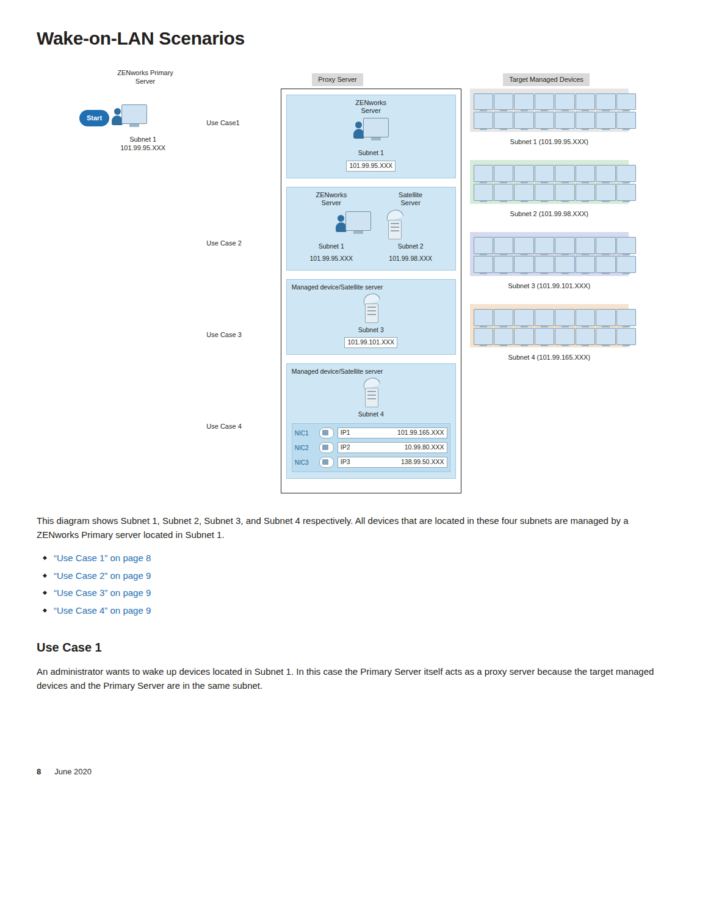Wake-on-LAN Scenarios
ZENworks Primary
Server
Proxy Server
Target Managed Devices
Start
Subnet 1
101.99.95.XXX
Use Case1
Use Case 2
Use Case 3
Use Case 4
ZENworks
Server
Subnet 1
101.99.95.XXX
ZENworks
Server
Satellite
Server
Subnet 1
Subnet 2
101.99.95.XXX
101.99.98.XXX
Managed device/Satellite server
Subnet 3
101.99.101.XXX
Managed device/Satellite server
Subnet 4
NIC1
IP1101.99.165.XXX
NIC2
IP210.99.80.XXX
NIC3
IP3138.99.50.XXX
Subnet 1 (101.99.95.XXX)
Subnet 2 (101.99.98.XXX)
Subnet 3 (101.99.101.XXX)
Subnet 4 (101.99.165.XXX)
This diagram shows Subnet 1, Subnet 2, Subnet 3, and Subnet 4 respectively. All devices that are located in these four subnets are managed by a ZENworks Primary server located in Subnet 1.
“Use Case 1” on page 8
“Use Case 2” on page 9
“Use Case 3” on page 9
“Use Case 4” on page 9
Use Case 1
An administrator wants to wake up devices located in Subnet 1. In this case the Primary Server itself acts as a proxy server because the target managed devices and the Primary Server are in the same subnet.
8 June 2020